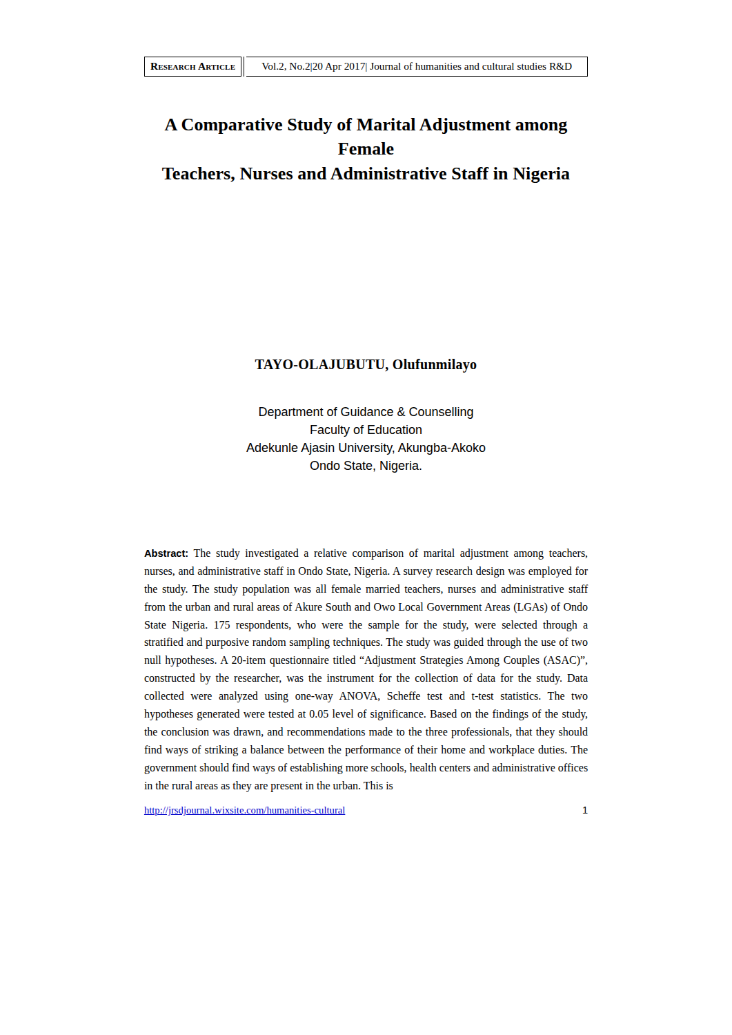Research Article
Vol.2, No.2|20 Apr 2017| Journal of humanities and cultural studies R&D
A Comparative Study of Marital Adjustment among Female
Teachers, Nurses and Administrative Staff in Nigeria
TAYO-OLAJUBUTU, Olufunmilayo
Department of Guidance & Counselling
Faculty of Education
Adekunle Ajasin University, Akungba-Akoko
Ondo State, Nigeria.
Abstract: The study investigated a relative comparison of marital adjustment among teachers, nurses, and administrative staff in Ondo State, Nigeria. A survey research design was employed for the study. The study population was all female married teachers, nurses and administrative staff from the urban and rural areas of Akure South and Owo Local Government Areas (LGAs) of Ondo State Nigeria. 175 respondents, who were the sample for the study, were selected through a stratified and purposive random sampling techniques. The study was guided through the use of two null hypotheses. A 20-item questionnaire titled “Adjustment Strategies Among Couples (ASAC)”, constructed by the researcher, was the instrument for the collection of data for the study. Data collected were analyzed using one-way ANOVA, Scheffe test and t-test statistics. The two hypotheses generated were tested at 0.05 level of significance. Based on the findings of the study, the conclusion was drawn, and recommendations made to the three professionals, that they should find ways of striking a balance between the performance of their home and workplace duties. The government should find ways of establishing more schools, health centers and administrative offices in the rural areas as they are present in the urban. This is
http://jrsdjournal.wixsite.com/humanities-cultural 1